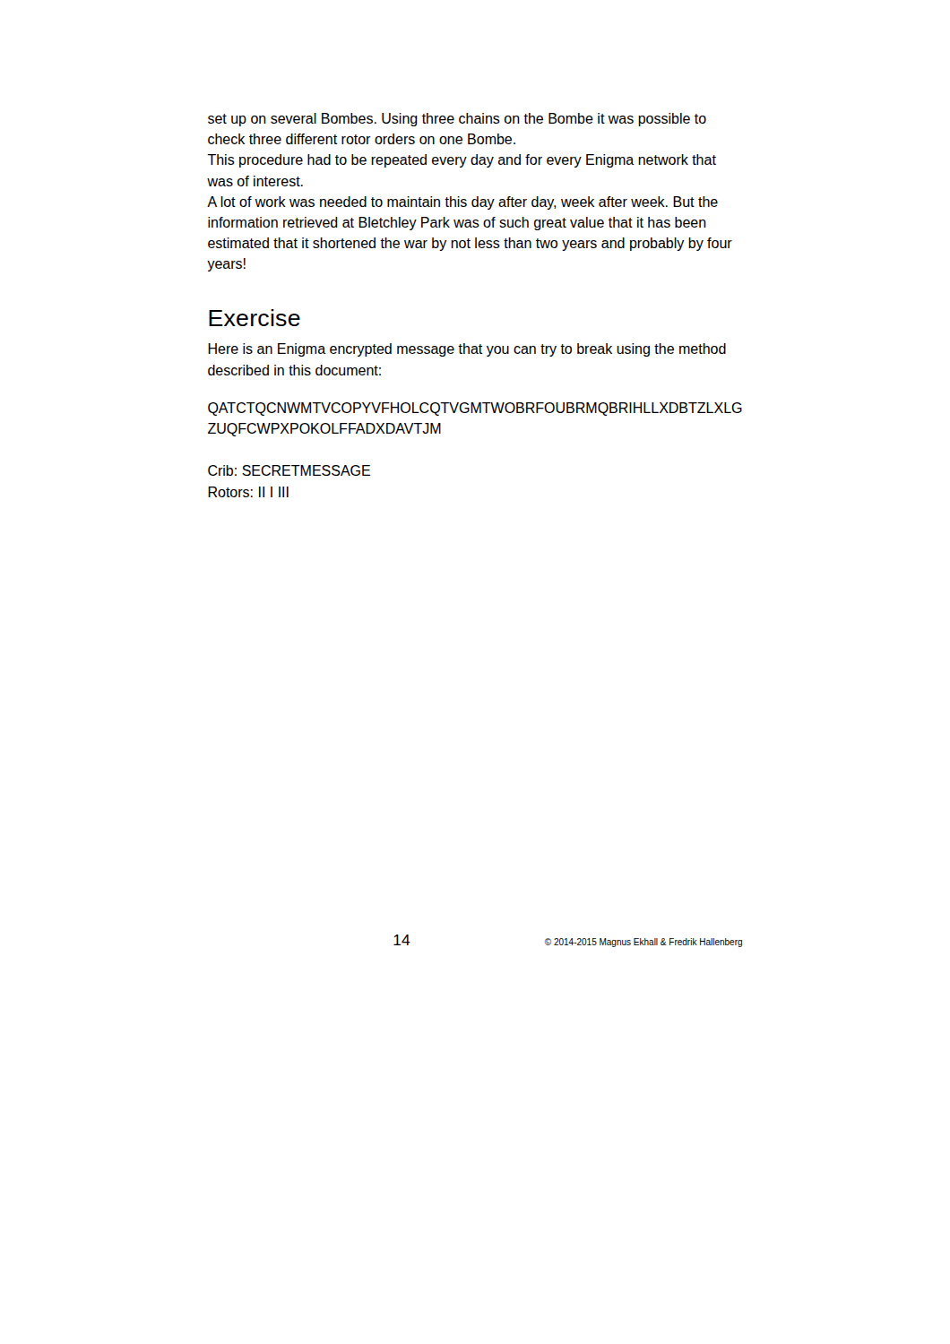set up on several Bombes. Using three chains on the Bombe it was possible to check three different rotor orders on one Bombe.
This procedure had to be repeated every day and for every Enigma network that was of interest.
A lot of work was needed to maintain this day after day, week after week. But the information retrieved at Bletchley Park was of such great value that it has been estimated that it shortened the war by not less than two years and probably by four years!
Exercise
Here is an Enigma encrypted message that you can try to break using the method described in this document:
QATCTQCNWMTVCOPYVFHOLCQTVGMTWOBRFOUBRMQBRIHLLXDBTZLXLGZUQFCWPXPOKOLFFADXDAVTJM
Crib: SECRETMESSAGE
Rotors: II I III
14 © 2014-2015 Magnus Ekhall & Fredrik Hallenberg